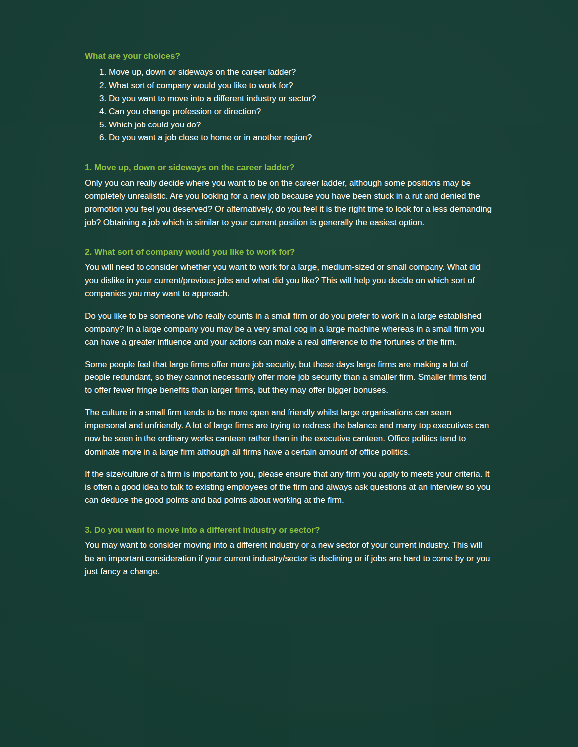What are your choices?
Move up, down or sideways on the career ladder?
What sort of company would you like to work for?
Do you want to move into a different industry or sector?
Can you change profession or direction?
Which job could you do?
Do you want a job close to home or in another region?
1. Move up, down or sideways on the career ladder?
Only you can really decide where you want to be on the career ladder, although some positions may be completely unrealistic. Are you looking for a new job because you have been stuck in a rut and denied the promotion you feel you deserved? Or alternatively, do you feel it is the right time to look for a less demanding job? Obtaining a job which is similar to your current position is generally the easiest option.
2. What sort of company would you like to work for?
You will need to consider whether you want to work for a large, medium-sized or small company. What did you dislike in your current/previous jobs and what did you like? This will help you decide on which sort of companies you may want to approach.
Do you like to be someone who really counts in a small firm or do you prefer to work in a large established company? In a large company you may be a very small cog in a large machine whereas in a small firm you can have a greater influence and your actions can make a real difference to the fortunes of the firm.
Some people feel that large firms offer more job security, but these days large firms are making a lot of people redundant, so they cannot necessarily offer more job security than a smaller firm. Smaller firms tend to offer fewer fringe benefits than larger firms, but they may offer bigger bonuses.
The culture in a small firm tends to be more open and friendly whilst large organisations can seem impersonal and unfriendly. A lot of large firms are trying to redress the balance and many top executives can now be seen in the ordinary works canteen rather than in the executive canteen. Office politics tend to dominate more in a large firm although all firms have a certain amount of office politics.
If the size/culture of a firm is important to you, please ensure that any firm you apply to meets your criteria. It is often a good idea to talk to existing employees of the firm and always ask questions at an interview so you can deduce the good points and bad points about working at the firm.
3. Do you want to move into a different industry or sector?
You may want to consider moving into a different industry or a new sector of your current industry. This will be an important consideration if your current industry/sector is declining or if jobs are hard to come by or you just fancy a change.